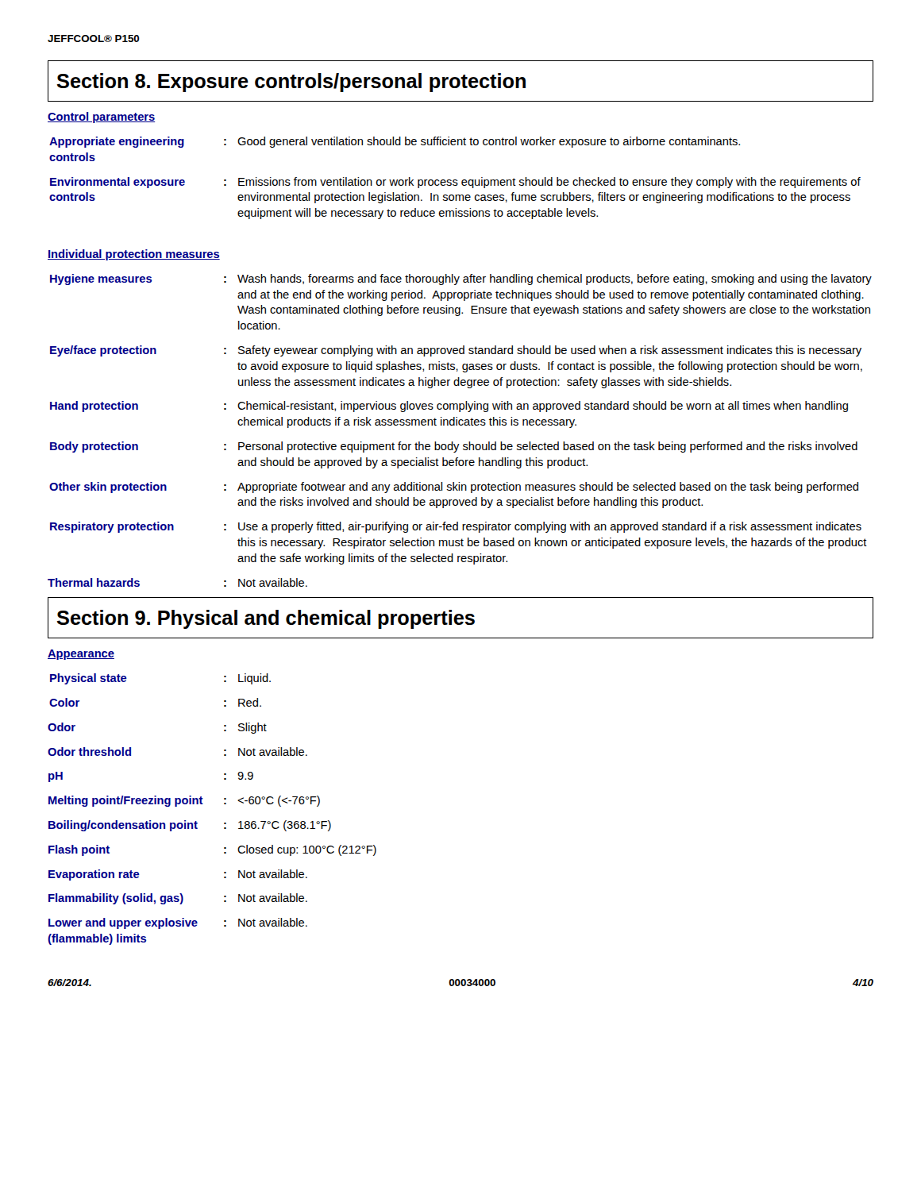JEFFCOOL® P150
Section 8. Exposure controls/personal protection
Control parameters
| Appropriate engineering controls | : | Good general ventilation should be sufficient to control worker exposure to airborne contaminants. |
| Environmental exposure controls | : | Emissions from ventilation or work process equipment should be checked to ensure they comply with the requirements of environmental protection legislation. In some cases, fume scrubbers, filters or engineering modifications to the process equipment will be necessary to reduce emissions to acceptable levels. |
Individual protection measures
| Hygiene measures | : | Wash hands, forearms and face thoroughly after handling chemical products, before eating, smoking and using the lavatory and at the end of the working period. Appropriate techniques should be used to remove potentially contaminated clothing. Wash contaminated clothing before reusing. Ensure that eyewash stations and safety showers are close to the workstation location. |
| Eye/face protection | : | Safety eyewear complying with an approved standard should be used when a risk assessment indicates this is necessary to avoid exposure to liquid splashes, mists, gases or dusts. If contact is possible, the following protection should be worn, unless the assessment indicates a higher degree of protection: safety glasses with side-shields. |
| Hand protection | : | Chemical-resistant, impervious gloves complying with an approved standard should be worn at all times when handling chemical products if a risk assessment indicates this is necessary. |
| Body protection | : | Personal protective equipment for the body should be selected based on the task being performed and the risks involved and should be approved by a specialist before handling this product. |
| Other skin protection | : | Appropriate footwear and any additional skin protection measures should be selected based on the task being performed and the risks involved and should be approved by a specialist before handling this product. |
| Respiratory protection | : | Use a properly fitted, air-purifying or air-fed respirator complying with an approved standard if a risk assessment indicates this is necessary. Respirator selection must be based on known or anticipated exposure levels, the hazards of the product and the safe working limits of the selected respirator. |
| Thermal hazards | : | Not available. |
Section 9. Physical and chemical properties
Appearance
| Physical state | : | Liquid. |
| Color | : | Red. |
| Odor | : | Slight |
| Odor threshold | : | Not available. |
| pH | : | 9.9 |
| Melting point/Freezing point | : | <-60°C (<-76°F) |
| Boiling/condensation point | : | 186.7°C (368.1°F) |
| Flash point | : | Closed cup: 100°C (212°F) |
| Evaporation rate | : | Not available. |
| Flammability (solid, gas) | : | Not available. |
| Lower and upper explosive (flammable) limits | : | Not available. |
6/6/2014. 00034000 4/10